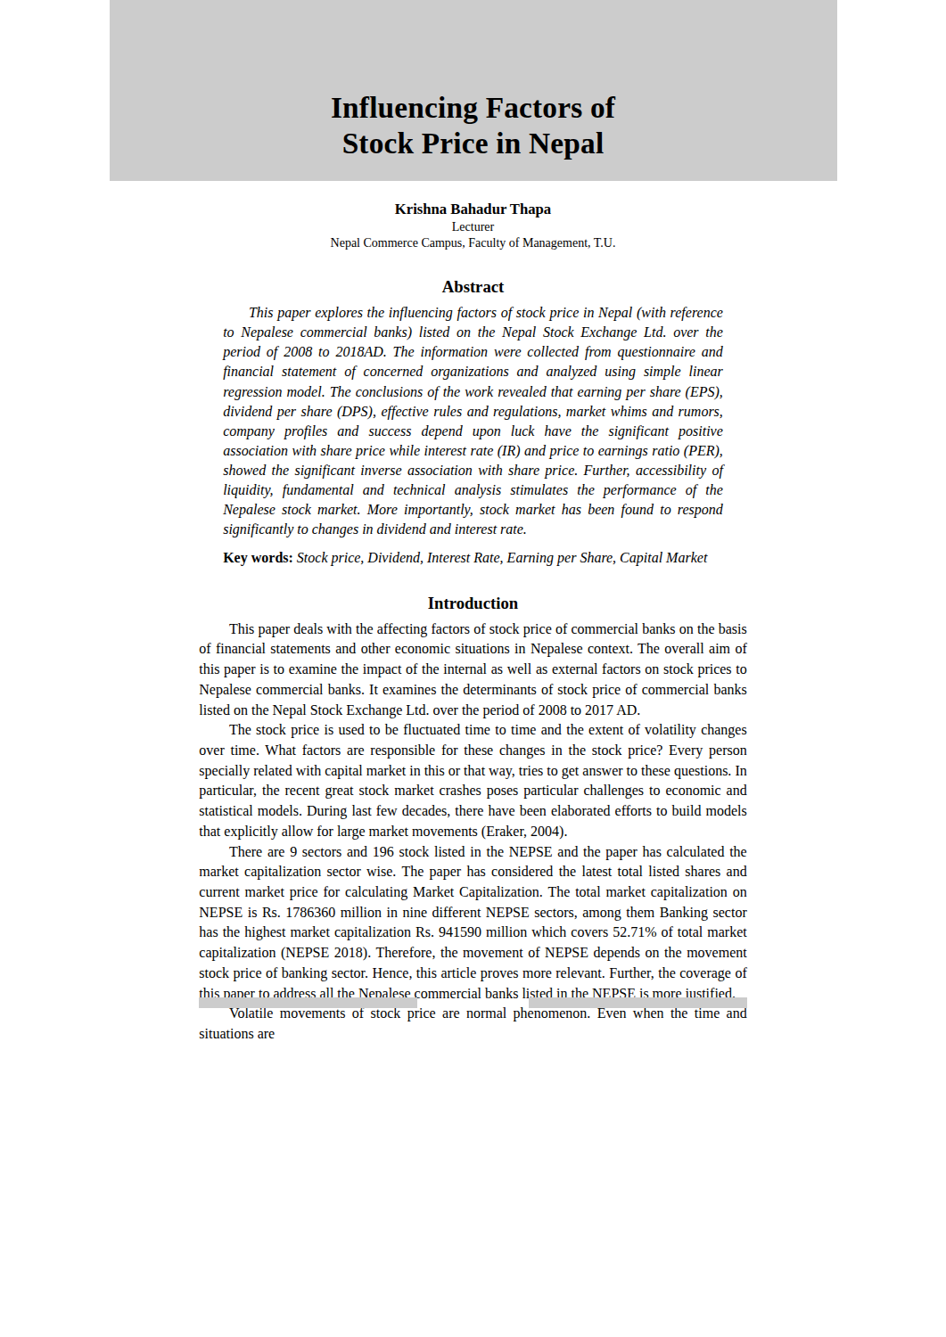Influencing Factors of
Stock Price in Nepal
Krishna Bahadur Thapa
Lecturer
Nepal Commerce Campus, Faculty of Management, T.U.
Abstract
This paper explores the influencing factors of stock price in Nepal (with reference to Nepalese commercial banks) listed on the Nepal Stock Exchange Ltd. over the period of 2008 to 2018AD. The information were collected from questionnaire and financial statement of concerned organizations and analyzed using simple linear regression model. The conclusions of the work revealed that earning per share (EPS), dividend per share (DPS), effective rules and regulations, market whims and rumors, company profiles and success depend upon luck have the significant positive association with share price while interest rate (IR) and price to earnings ratio (PER), showed the significant inverse association with share price. Further, accessibility of liquidity, fundamental and technical analysis stimulates the performance of the Nepalese stock market. More importantly, stock market has been found to respond significantly to changes in dividend and interest rate.
Key words: Stock price, Dividend, Interest Rate, Earning per Share, Capital Market
Introduction
This paper deals with the affecting factors of stock price of commercial banks on the basis of financial statements and other economic situations in Nepalese context. The overall aim of this paper is to examine the impact of the internal as well as external factors on stock prices to Nepalese commercial banks. It examines the determinants of stock price of commercial banks listed on the Nepal Stock Exchange Ltd. over the period of 2008 to 2017 AD.
The stock price is used to be fluctuated time to time and the extent of volatility changes over time. What factors are responsible for these changes in the stock price? Every person specially related with capital market in this or that way, tries to get answer to these questions. In particular, the recent great stock market crashes poses particular challenges to economic and statistical models. During last few decades, there have been elaborated efforts to build models that explicitly allow for large market movements (Eraker, 2004).
There are 9 sectors and 196 stock listed in the NEPSE and the paper has calculated the market capitalization sector wise. The paper has considered the latest total listed shares and current market price for calculating Market Capitalization. The total market capitalization on NEPSE is Rs. 1786360 million in nine different NEPSE sectors, among them Banking sector has the highest market capitalization Rs. 941590 million which covers 52.71% of total market capitalization (NEPSE 2018). Therefore, the movement of NEPSE depends on the movement stock price of banking sector. Hence, this article proves more relevant. Further, the coverage of this paper to address all the Nepalese commercial banks listed in the NEPSE is more justified.
Volatile movements of stock price are normal phenomenon. Even when the time and situations are